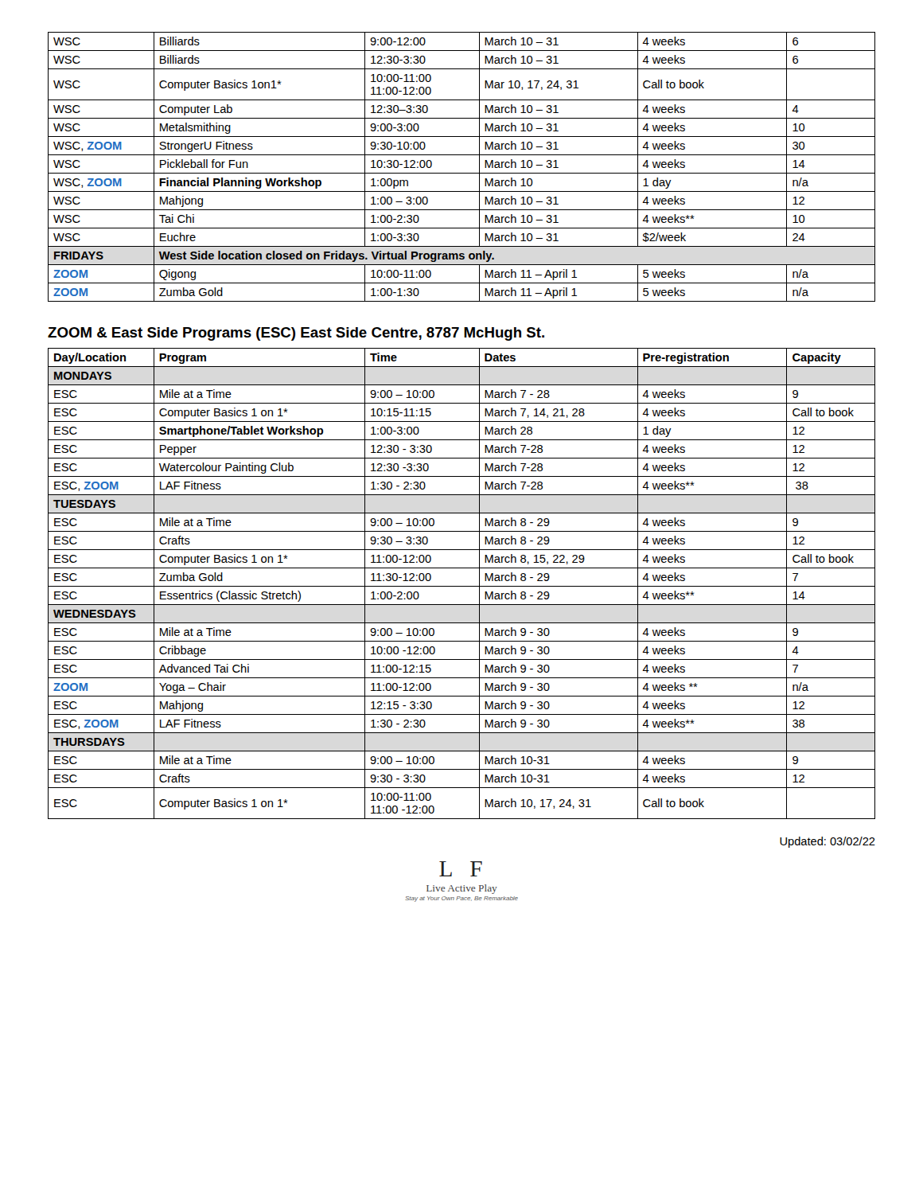| WSC | Billiards | 9:00-12:00 | March 10 – 31 | 4 weeks | 6 |
| WSC | Billiards | 12:30-3:30 | March 10 – 31 | 4 weeks | 6 |
| WSC | Computer Basics 1on1* | 10:00-11:00 11:00-12:00 | Mar 10, 17, 24, 31 | Call to book | |
| WSC | Computer Lab | 12:30–3:30 | March 10 – 31 | 4 weeks | 4 |
| WSC | Metalsmithing | 9:00-3:00 | March 10 – 31 | 4 weeks | 10 |
| WSC, ZOOM | StrongerU Fitness | 9:30-10:00 | March 10 – 31 | 4 weeks | 30 |
| WSC | Pickleball for Fun | 10:30-12:00 | March 10 – 31 | 4 weeks | 14 |
| WSC, ZOOM | Financial Planning Workshop | 1:00pm | March 10 | 1 day | n/a |
| WSC | Mahjong | 1:00 – 3:00 | March 10 – 31 | 4 weeks | 12 |
| WSC | Tai Chi | 1:00-2:30 | March 10 – 31 | 4 weeks** | 10 |
| WSC | Euchre | 1:00-3:30 | March 10 – 31 | $2/week | 24 |
| FRIDAYS | West Side location closed on Fridays. Virtual Programs only. |
| ZOOM | Qigong | 10:00-11:00 | March 11 – April 1 | 5 weeks | n/a |
| ZOOM | Zumba Gold | 1:00-1:30 | March 11 – April 1 | 5 weeks | n/a |
ZOOM & East Side Programs (ESC) East Side Centre, 8787 McHugh St.
| Day/Location | Program | Time | Dates | Pre-registration | Capacity |
| --- | --- | --- | --- | --- | --- |
| MONDAYS | | | | | |
| ESC | Mile at a Time | 9:00 – 10:00 | March 7 - 28 | 4 weeks | 9 |
| ESC | Computer Basics 1 on 1* | 10:15-11:15 | March 7, 14, 21, 28 | 4 weeks | Call to book |
| ESC | Smartphone/Tablet Workshop | 1:00-3:00 | March 28 | 1 day | 12 |
| ESC | Pepper | 12:30 - 3:30 | March 7-28 | 4 weeks | 12 |
| ESC | Watercolour Painting Club | 12:30 -3:30 | March 7-28 | 4 weeks | 12 |
| ESC, ZOOM | LAF Fitness | 1:30 - 2:30 | March 7-28 | 4 weeks** | 38 |
| TUESDAYS | | | | | |
| ESC | Mile at a Time | 9:00 – 10:00 | March 8 - 29 | 4 weeks | 9 |
| ESC | Crafts | 9:30 – 3:30 | March 8 - 29 | 4 weeks | 12 |
| ESC | Computer Basics 1 on 1* | 11:00-12:00 | March 8, 15, 22, 29 | 4 weeks | Call to book |
| ESC | Zumba Gold | 11:30-12:00 | March 8 - 29 | 4 weeks | 7 |
| ESC | Essentrics (Classic Stretch) | 1:00-2:00 | March 8 - 29 | 4 weeks** | 14 |
| WEDNESDAYS | | | | | |
| ESC | Mile at a Time | 9:00 – 10:00 | March 9 - 30 | 4 weeks | 9 |
| ESC | Cribbage | 10:00 -12:00 | March 9 - 30 | 4 weeks | 4 |
| ESC | Advanced Tai Chi | 11:00-12:15 | March 9 - 30 | 4 weeks | 7 |
| ZOOM | Yoga – Chair | 11:00-12:00 | March 9 - 30 | 4 weeks ** | n/a |
| ESC | Mahjong | 12:15 - 3:30 | March 9 - 30 | 4 weeks | 12 |
| ESC, ZOOM | LAF Fitness | 1:30 - 2:30 | March 9 - 30 | 4 weeks** | 38 |
| THURSDAYS | | | | | |
| ESC | Mile at a Time | 9:00 – 10:00 | March 10-31 | 4 weeks | 9 |
| ESC | Crafts | 9:30 - 3:30 | March 10-31 | 4 weeks | 12 |
| ESC | Computer Basics 1 on 1* | 10:00-11:00 11:00 -12:00 | March 10, 17, 24, 31 | Call to book | |
Updated: 03/02/22
L F
Live Active Play
Stay at Your Own Pace, Be Remarkable